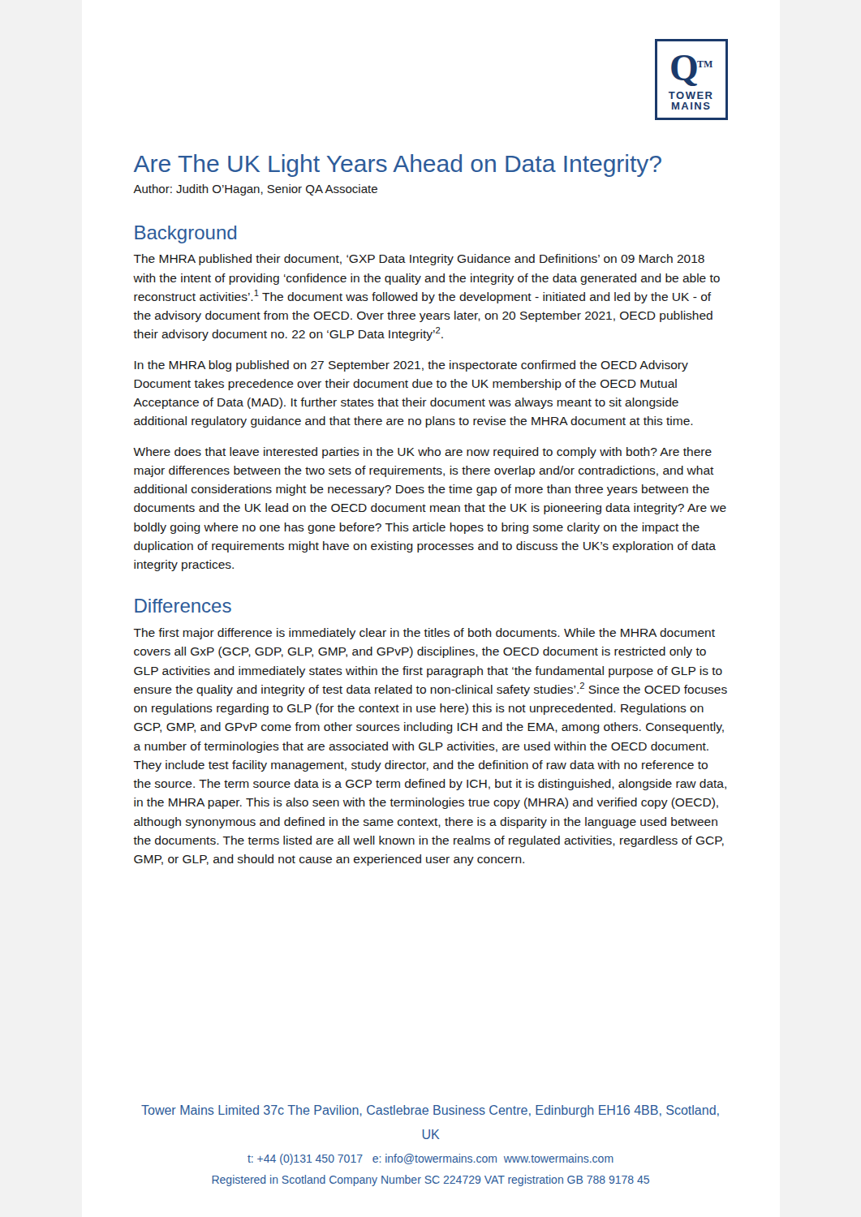QTM
TOWER
MAINS
Are The UK Light Years Ahead on Data Integrity?
Author: Judith O’Hagan, Senior QA Associate
Background
The MHRA published their document, ‘GXP Data Integrity Guidance and Definitions’ on 09 March 2018 with the intent of providing ‘confidence in the quality and the integrity of the data generated and be able to reconstruct activities’.1 The document was followed by the development - initiated and led by the UK - of the advisory document from the OECD. Over three years later, on 20 September 2021, OECD published their advisory document no. 22 on ‘GLP Data Integrity’2.
In the MHRA blog published on 27 September 2021, the inspectorate confirmed the OECD Advisory Document takes precedence over their document due to the UK membership of the OECD Mutual Acceptance of Data (MAD). It further states that their document was always meant to sit alongside additional regulatory guidance and that there are no plans to revise the MHRA document at this time.
Where does that leave interested parties in the UK who are now required to comply with both? Are there major differences between the two sets of requirements, is there overlap and/or contradictions, and what additional considerations might be necessary? Does the time gap of more than three years between the documents and the UK lead on the OECD document mean that the UK is pioneering data integrity? Are we boldly going where no one has gone before? This article hopes to bring some clarity on the impact the duplication of requirements might have on existing processes and to discuss the UK’s exploration of data integrity practices.
Differences
The first major difference is immediately clear in the titles of both documents. While the MHRA document covers all GxP (GCP, GDP, GLP, GMP, and GPvP) disciplines, the OECD document is restricted only to GLP activities and immediately states within the first paragraph that ‘the fundamental purpose of GLP is to ensure the quality and integrity of test data related to non-clinical safety studies’.2 Since the OCED focuses on regulations regarding to GLP (for the context in use here) this is not unprecedented. Regulations on GCP, GMP, and GPvP come from other sources including ICH and the EMA, among others. Consequently, a number of terminologies that are associated with GLP activities, are used within the OECD document. They include test facility management, study director, and the definition of raw data with no reference to the source. The term source data is a GCP term defined by ICH, but it is distinguished, alongside raw data, in the MHRA paper. This is also seen with the terminologies true copy (MHRA) and verified copy (OECD), although synonymous and defined in the same context, there is a disparity in the language used between the documents. The terms listed are all well known in the realms of regulated activities, regardless of GCP, GMP, or GLP, and should not cause an experienced user any concern.
Tower Mains Limited 37c The Pavilion, Castlebrae Business Centre, Edinburgh EH16 4BB, Scotland, UK
t: +44 (0)131 450 7017 e: info@towermains.com www.towermains.com
Registered in Scotland Company Number SC 224729 VAT registration GB 788 9178 45